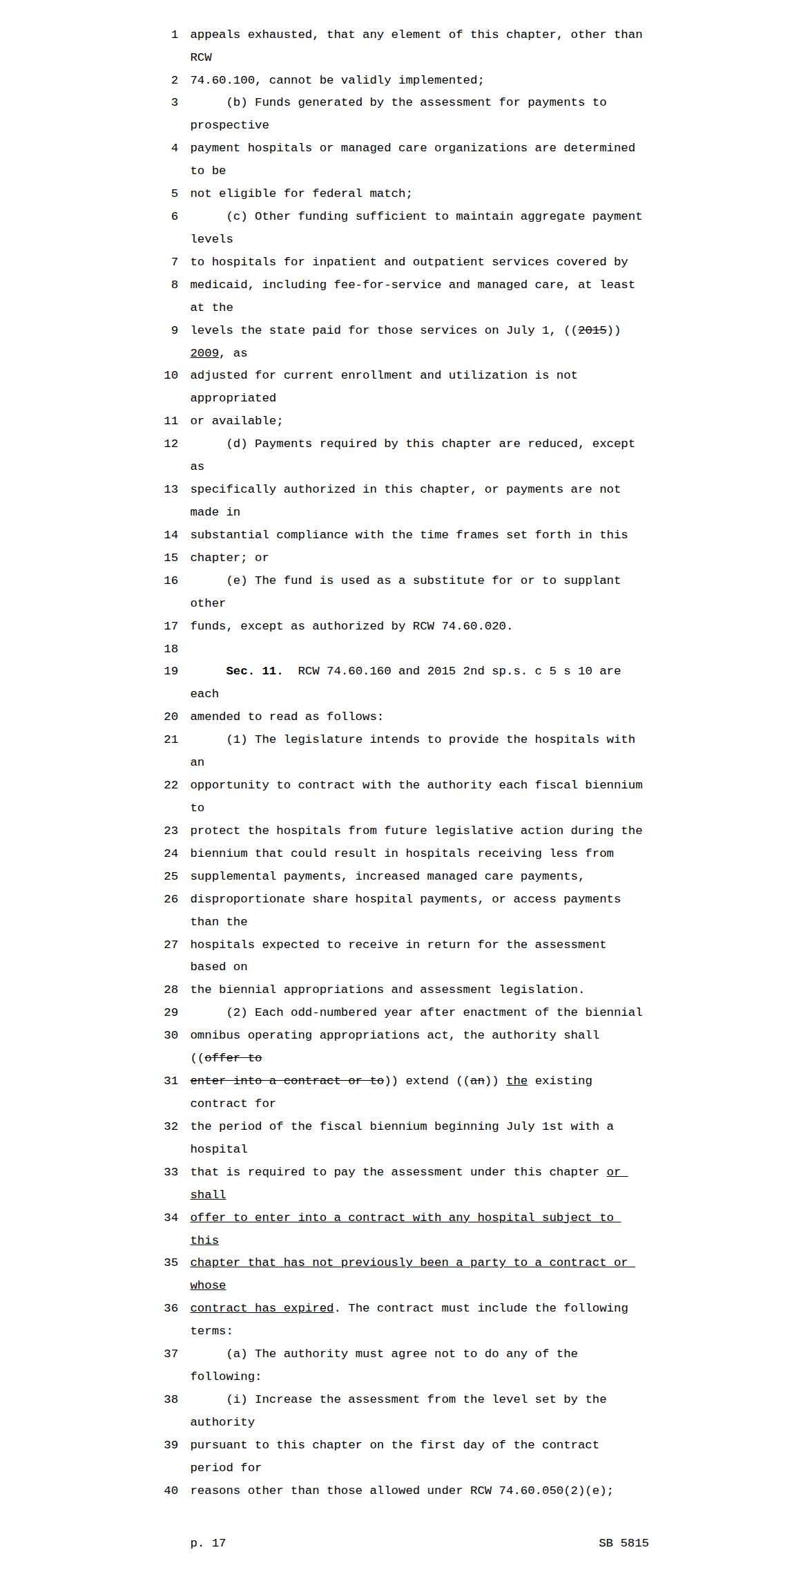appeals exhausted, that any element of this chapter, other than RCW
74.60.100, cannot be validly implemented;
(b) Funds generated by the assessment for payments to prospective
payment hospitals or managed care organizations are determined to be
not eligible for federal match;
(c) Other funding sufficient to maintain aggregate payment levels
to hospitals for inpatient and outpatient services covered by
medicaid, including fee-for-service and managed care, at least at the
levels the state paid for those services on July 1, ((2015)) 2009, as
adjusted for current enrollment and utilization is not appropriated
or available;
(d) Payments required by this chapter are reduced, except as
specifically authorized in this chapter, or payments are not made in
substantial compliance with the time frames set forth in this
chapter; or
(e) The fund is used as a substitute for or to supplant other
funds, except as authorized by RCW 74.60.020.
Sec. 11. RCW 74.60.160 and 2015 2nd sp.s. c 5 s 10 are each
amended to read as follows:
(1) The legislature intends to provide the hospitals with an
opportunity to contract with the authority each fiscal biennium to
protect the hospitals from future legislative action during the
biennium that could result in hospitals receiving less from
supplemental payments, increased managed care payments,
disproportionate share hospital payments, or access payments than the
hospitals expected to receive in return for the assessment based on
the biennial appropriations and assessment legislation.
(2) Each odd-numbered year after enactment of the biennial
omnibus operating appropriations act, the authority shall ((offer to
enter into a contract or to)) extend ((an)) the existing contract for
the period of the fiscal biennium beginning July 1st with a hospital
that is required to pay the assessment under this chapter or shall
offer to enter into a contract with any hospital subject to this
chapter that has not previously been a party to a contract or whose
contract has expired. The contract must include the following terms:
(a) The authority must agree not to do any of the following:
(i) Increase the assessment from the level set by the authority
pursuant to this chapter on the first day of the contract period for
reasons other than those allowed under RCW 74.60.050(2)(e);
p. 17 SB 5815